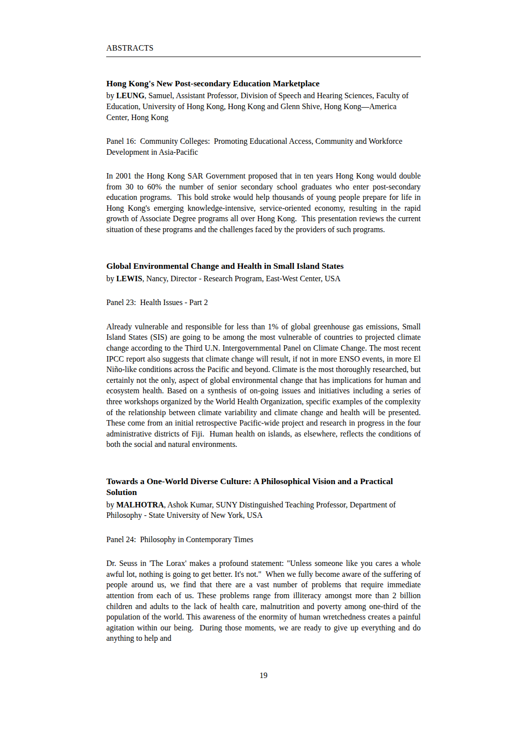ABSTRACTS
Hong Kong's New Post-secondary Education Marketplace
by LEUNG, Samuel, Assistant Professor, Division of Speech and Hearing Sciences, Faculty of Education, University of Hong Kong, Hong Kong and Glenn Shive, Hong Kong—America Center, Hong Kong
Panel 16: Community Colleges: Promoting Educational Access, Community and Workforce Development in Asia-Pacific
In 2001 the Hong Kong SAR Government proposed that in ten years Hong Kong would double from 30 to 60% the number of senior secondary school graduates who enter post-secondary education programs. This bold stroke would help thousands of young people prepare for life in Hong Kong's emerging knowledge-intensive, service-oriented economy, resulting in the rapid growth of Associate Degree programs all over Hong Kong. This presentation reviews the current situation of these programs and the challenges faced by the providers of such programs.
Global Environmental Change and Health in Small Island States
by LEWIS, Nancy, Director - Research Program, East-West Center, USA
Panel 23: Health Issues - Part 2
Already vulnerable and responsible for less than 1% of global greenhouse gas emissions, Small Island States (SIS) are going to be among the most vulnerable of countries to projected climate change according to the Third U.N. Intergovernmental Panel on Climate Change. The most recent IPCC report also suggests that climate change will result, if not in more ENSO events, in more El Niño-like conditions across the Pacific and beyond. Climate is the most thoroughly researched, but certainly not the only, aspect of global environmental change that has implications for human and ecosystem health. Based on a synthesis of on-going issues and initiatives including a series of three workshops organized by the World Health Organization, specific examples of the complexity of the relationship between climate variability and climate change and health will be presented. These come from an initial retrospective Pacific-wide project and research in progress in the four administrative districts of Fiji. Human health on islands, as elsewhere, reflects the conditions of both the social and natural environments.
Towards a One-World Diverse Culture: A Philosophical Vision and a Practical Solution
by MALHOTRA, Ashok Kumar, SUNY Distinguished Teaching Professor, Department of Philosophy - State University of New York, USA
Panel 24: Philosophy in Contemporary Times
Dr. Seuss in 'The Lorax' makes a profound statement: "Unless someone like you cares a whole awful lot, nothing is going to get better. It's not." When we fully become aware of the suffering of people around us, we find that there are a vast number of problems that require immediate attention from each of us. These problems range from illiteracy amongst more than 2 billion children and adults to the lack of health care, malnutrition and poverty among one-third of the population of the world. This awareness of the enormity of human wretchedness creates a painful agitation within our being. During those moments, we are ready to give up everything and do anything to help and
19